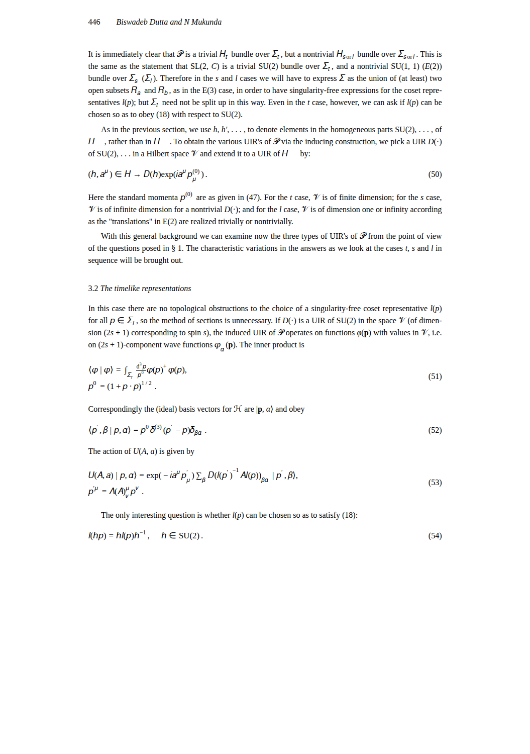446 Biswadeb Dutta and N Mukunda
It is immediately clear that 𝒫 is a trivial Ht bundle over Σt, but a nontrivial Hsorl bundle over Σsorl. This is the same as the statement that SL(2, C) is a trivial SU(2) bundle over Σt, and a nontrivial SU(1, 1) (E(2)) bundle over Σs (Σl). Therefore in the s and l cases we will have to express Σ as the union of (at least) two open subsets Ra and Rb, as in the E(3) case, in order to have singularity-free expressions for the coset representatives l(p); but Σt need not be split up in this way. Even in the t case, however, we can ask if l(p) can be chosen so as to obey (18) with respect to SU(2).
As in the previous section, we use h, h′, . . . , to denote elements in the homogeneous parts SU(2), . . . , of H, rather than in H. To obtain the various UIR's of 𝒫 via the inducing construction, we pick a UIR D(·) of SU(2), . . . in a Hilbert space 𝒱 and extend it to a UIR of H by:
(h,aμ) ∈H→D(h) exp(iaμpμ(0)).
(50)
Here the standard momenta p(0) are as given in (47). For the t case, 𝒱 is of finite dimension; for the s case, 𝒱 is of infinite dimension for a nontrivial D(·); and for the l case, 𝒱 is of dimension one or infinity according as the "translations" in E(2) are realized trivially or nontrivially.
With this general background we can examine now the three types of UIR's of 𝒫 from the point of view of the questions posed in § 1. The characteristic variations in the answers as we look at the cases t, s and l in sequence will be brought out.
3.2 The timelike representations
In this case there are no topological obstructions to the choice of a singularity-free coset representative l(p) for all p∈Σt, so the method of sections is unnecessary. If D(·) is a UIR of SU(2) in the space 𝒱 (of dimension (2s + 1) corresponding to spin s), the induced UIR of 𝒫 operates on functions φ(p) with values in 𝒱, i.e. on (2s + 1)-component wave functions φα(p). The inner product is
⟨φ|φ⟩ = ∫Σt d3pp0 φ(p)+ φ(p),
p0= (1+p·p)1/2.
(51)
Correspondingly the (ideal) basis vectors for ℋ are |p, α⟩ and obey
⟨p′,β|p,α⟩ = p0 δ(3) (p′−p) δβα.
(52)
The action of U(A, a) is given by
U(A,a)|p,α⟩ = exp(−iaμpμ′) ∑β D(l(p′)−1Al(p))βα |p′,β⟩,
p′μ = Λ(A)νμ pν.
(53)
The only interesting question is whether l(p) can be chosen so as to satisfy (18):
l(hp)=hl(p)h−1, h∈SU(2).
(54)